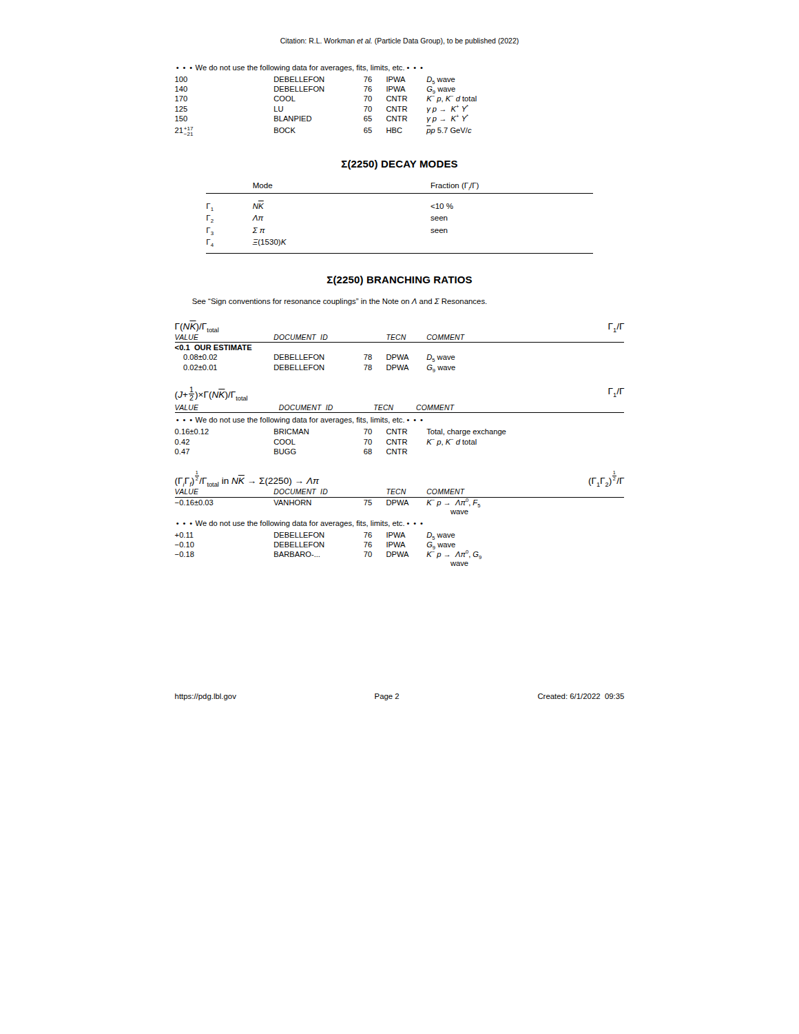Citation: R.L. Workman et al. (Particle Data Group), to be published (2022)
• • • We do not use the following data for averages, fits, limits, etc. • • •
| 100 | DEBELLEFON | 76 | IPWA | D 5 wave |
| 140 | DEBELLEFON | 76 | IPWA | G 9 wave |
| 170 | COOL | 70 | CNTR | K − p , K − d total |
| 125 | LU | 70 | CNTR | γ p → K + Y * |
| 150 | BLANPIED | 65 | CNTR | γ p → K + Y * |
| 21 +17 −21 | BOCK | 65 | HBC | p p 5.7 GeV/ c |
Σ(2250) DECAY MODES
| | Mode | Fraction (Γ i /Γ) |
| --- | --- | --- |
| Γ 1 | N K | <10 % |
| Γ 2 | Λπ | seen |
| Γ 3 | Σ π | seen |
| Γ 4 | Ξ (1530) K | |
Σ(2250) BRANCHING RATIOS
See “Sign conventions for resonance couplings” in the Note on Λ and Σ Resonances.
Γ(NK)/Γtotal Γ1/Γ
| VALUE | DOCUMENT ID | TECN | COMMENT |
| <0.1 OUR ESTIMATE | | | | |
| 0.08±0.02 | DEBELLEFON | 78 | DPWA | D 5 wave |
| 0.02±0.01 | DEBELLEFON | 78 | DPWA | G 9 wave |
(J+12)×Γ(NK)/Γtotal Γ1/Γ
| VALUE | DOCUMENT ID | TECN | COMMENT |
• • • We do not use the following data for averages, fits, limits, etc. • • •
| 0.16±0.12 | BRICMAN | 70 | CNTR | Total, charge exchange |
| 0.42 | COOL | 70 | CNTR | K − p , K − d total |
| 0.47 | BUGG | 68 | CNTR | |
(ΓiΓf)12/Γtotal in NK → Σ(2250) → Λπ (Γ1Γ2)12/Γ
| VALUE | DOCUMENT ID | TECN | COMMENT |
| −0.16±0.03 | VANHORN | 75 | DPWA | K − p → Λπ 0 , F 5 |
| | | | | wave |
• • • We do not use the following data for averages, fits, limits, etc. • • •
| +0.11 | DEBELLEFON | 76 | IPWA | D 5 wave |
| −0.10 | DEBELLEFON | 76 | IPWA | G 9 wave |
| −0.18 | BARBARO-... | 70 | DPWA | K − p → Λπ 0 , G 9 |
| | | | | wave |
https://pdg.lbl.gov Page 2 Created: 6/1/2022 09:35